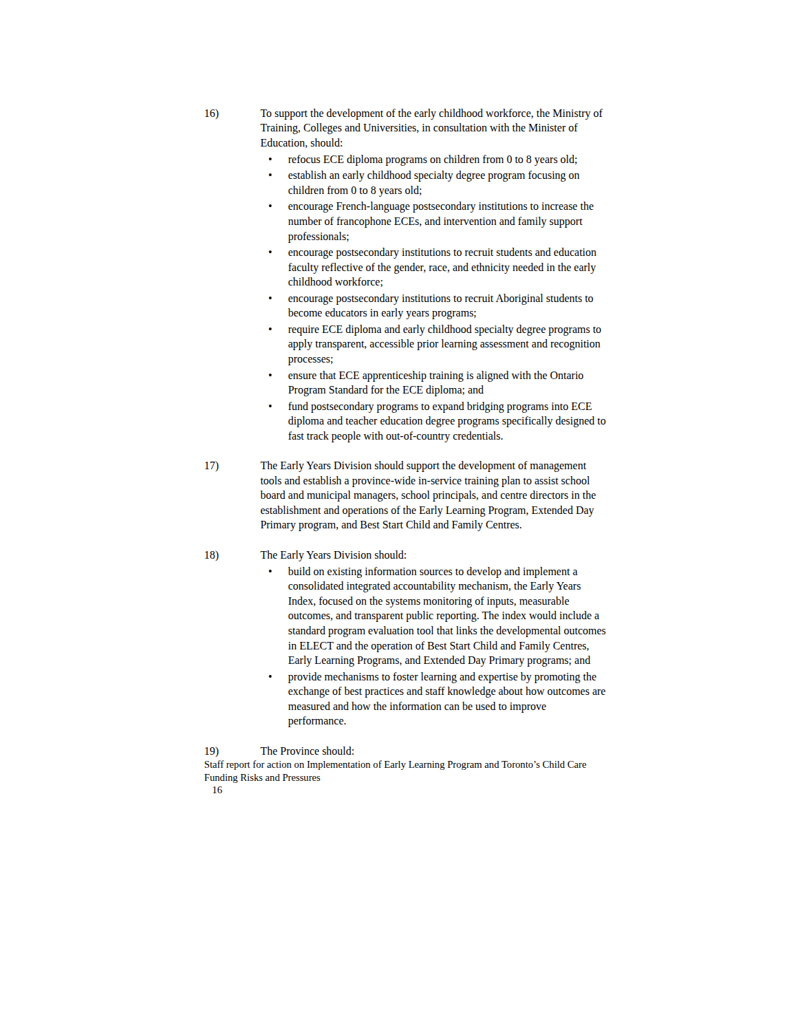16) To support the development of the early childhood workforce, the Ministry of Training, Colleges and Universities, in consultation with the Minister of Education, should:
refocus ECE diploma programs on children from 0 to 8 years old;
establish an early childhood specialty degree program focusing on children from 0 to 8 years old;
encourage French-language postsecondary institutions to increase the number of francophone ECEs, and intervention and family support professionals;
encourage postsecondary institutions to recruit students and education faculty reflective of the gender, race, and ethnicity needed in the early childhood workforce;
encourage postsecondary institutions to recruit Aboriginal students to become educators in early years programs;
require ECE diploma and early childhood specialty degree programs to apply transparent, accessible prior learning assessment and recognition processes;
ensure that ECE apprenticeship training is aligned with the Ontario Program Standard for the ECE diploma; and
fund postsecondary programs to expand bridging programs into ECE diploma and teacher education degree programs specifically designed to fast track people with out-of-country credentials.
17) The Early Years Division should support the development of management tools and establish a province-wide in-service training plan to assist school board and municipal managers, school principals, and centre directors in the establishment and operations of the Early Learning Program, Extended Day Primary program, and Best Start Child and Family Centres.
18) The Early Years Division should:
build on existing information sources to develop and implement a consolidated integrated accountability mechanism, the Early Years Index, focused on the systems monitoring of inputs, measurable outcomes, and transparent public reporting. The index would include a standard program evaluation tool that links the developmental outcomes in ELECT and the operation of Best Start Child and Family Centres, Early Learning Programs, and Extended Day Primary programs; and
provide mechanisms to foster learning and expertise by promoting the exchange of best practices and staff knowledge about how outcomes are measured and how the information can be used to improve performance.
19) The Province should:
Staff report for action on Implementation of Early Learning Program and Toronto’s Child Care Funding Risks and Pressures 16